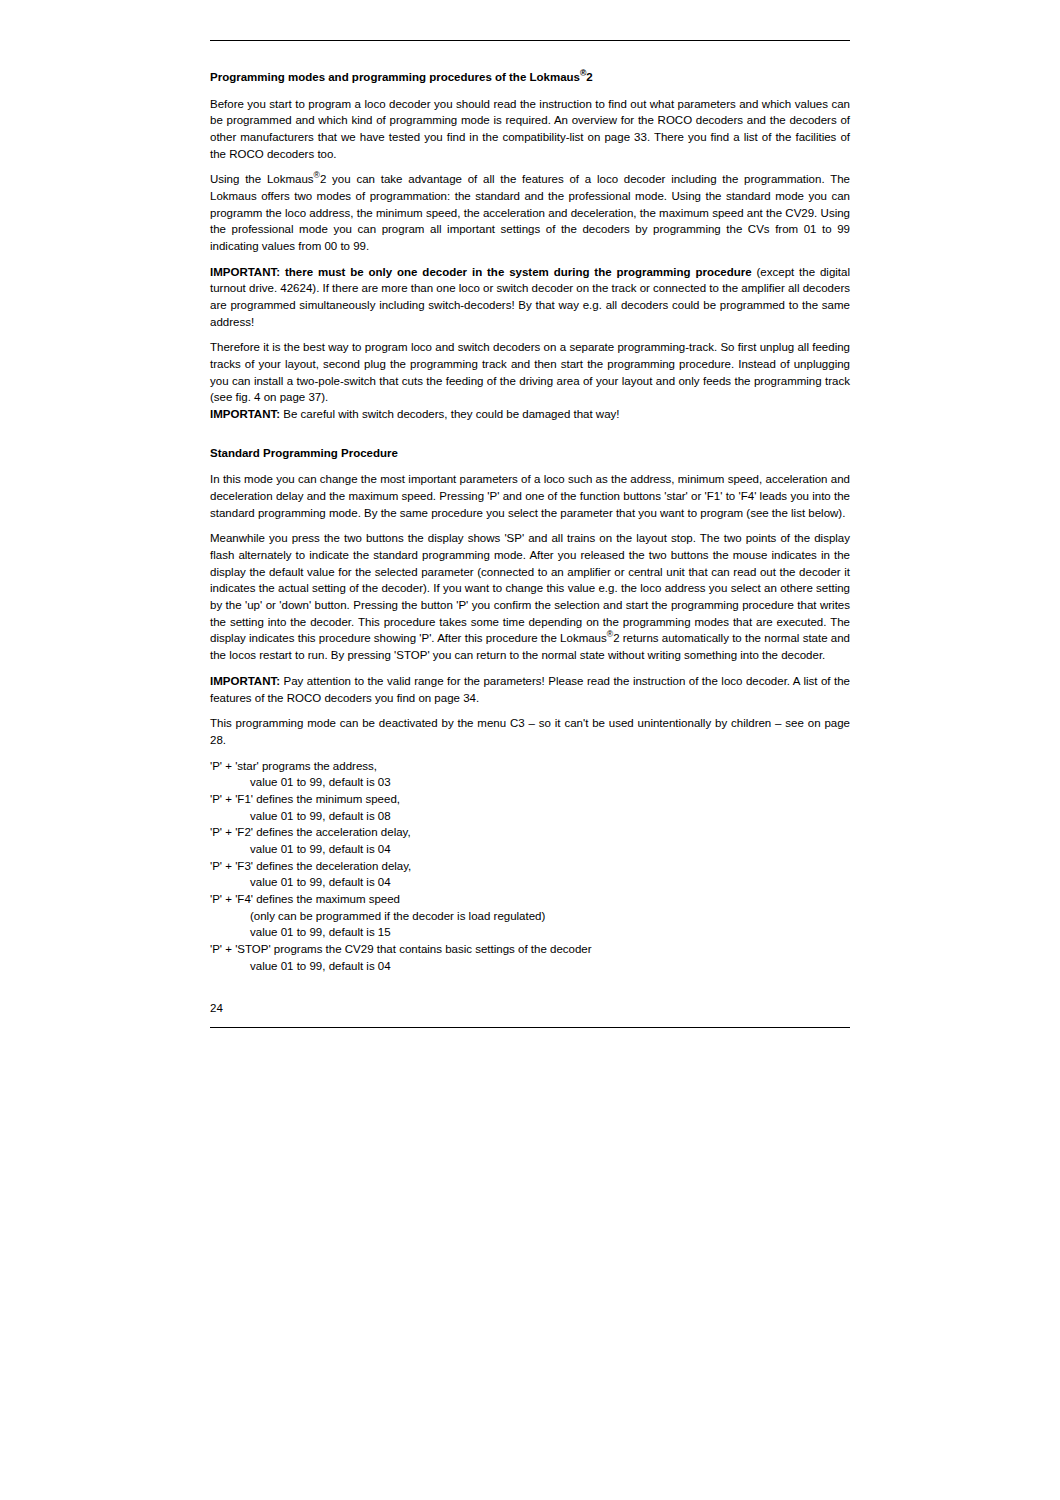Programming modes and programming procedures of the Lokmaus®2
Before you start to program a loco decoder you should read the instruction to find out what parameters and which values can be programmed and which kind of programming mode is required. An overview for the ROCO decoders and the decoders of other manufacturers that we have tested you find in the compatibility-list on page 33. There you find a list of the facilities of the ROCO decoders too.
Using the Lokmaus®2 you can take advantage of all the features of a loco decoder including the programmation. The Lokmaus offers two modes of programmation: the standard and the professional mode. Using the standard mode you can programm the loco address, the minimum speed, the acceleration and deceleration, the maximum speed ant the CV29. Using the professional mode you can program all important settings of the decoders by programming the CVs from 01 to 99 indicating values from 00 to 99.
IMPORTANT: there must be only one decoder in the system during the programming procedure (except the digital turnout drive. 42624). If there are more than one loco or switch decoder on the track or connected to the amplifier all decoders are programmed simultaneously including switch-decoders! By that way e.g. all decoders could be programmed to the same address!
Therefore it is the best way to program loco and switch decoders on a separate programming-track. So first unplug all feeding tracks of your layout, second plug the programming track and then start the programming procedure. Instead of unplugging you can install a two-pole-switch that cuts the feeding of the driving area of your layout and only feeds the programming track (see fig. 4 on page 37).
IMPORTANT: Be careful with switch decoders, they could be damaged that way!
Standard Programming Procedure
In this mode you can change the most important parameters of a loco such as the address, minimum speed, acceleration and deceleration delay and the maximum speed. Pressing 'P' and one of the function buttons 'star' or 'F1' to 'F4' leads you into the standard programming mode. By the same procedure you select the parameter that you want to program (see the list below).
Meanwhile you press the two buttons the display shows 'SP' and all trains on the layout stop. The two points of the display flash alternately to indicate the standard programming mode. After you released the two buttons the mouse indicates in the display the default value for the selected parameter (connected to an amplifier or central unit that can read out the decoder it indicates the actual setting of the decoder). If you want to change this value e.g. the loco address you select an othere setting by the 'up' or 'down' button. Pressing the button 'P' you confirm the selection and start the programming procedure that writes the setting into the decoder. This procedure takes some time depending on the programming modes that are executed. The display indicates this procedure showing 'P'. After this procedure the Lokmaus®2 returns automatically to the normal state and the locos restart to run. By pressing 'STOP' you can return to the normal state without writing something into the decoder.
IMPORTANT: Pay attention to the valid range for the parameters! Please read the instruction of the loco decoder. A list of the features of the ROCO decoders you find on page 34.
This programming mode can be deactivated by the menu C3 – so it can't be used unintentionally by children – see on page 28.
'P' + 'star' programs the address,
value 01 to 99, default is 03
'P' + 'F1' defines the minimum speed,
value 01 to 99, default is 08
'P' + 'F2' defines the acceleration delay,
value 01 to 99, default is 04
'P' + 'F3' defines the deceleration delay,
value 01 to 99, default is 04
'P' + 'F4' defines the maximum speed
(only can be programmed if the decoder is load regulated)
value 01 to 99, default is 15
'P' + 'STOP' programs the CV29 that contains basic settings of the decoder
value 01 to 99, default is 04
24